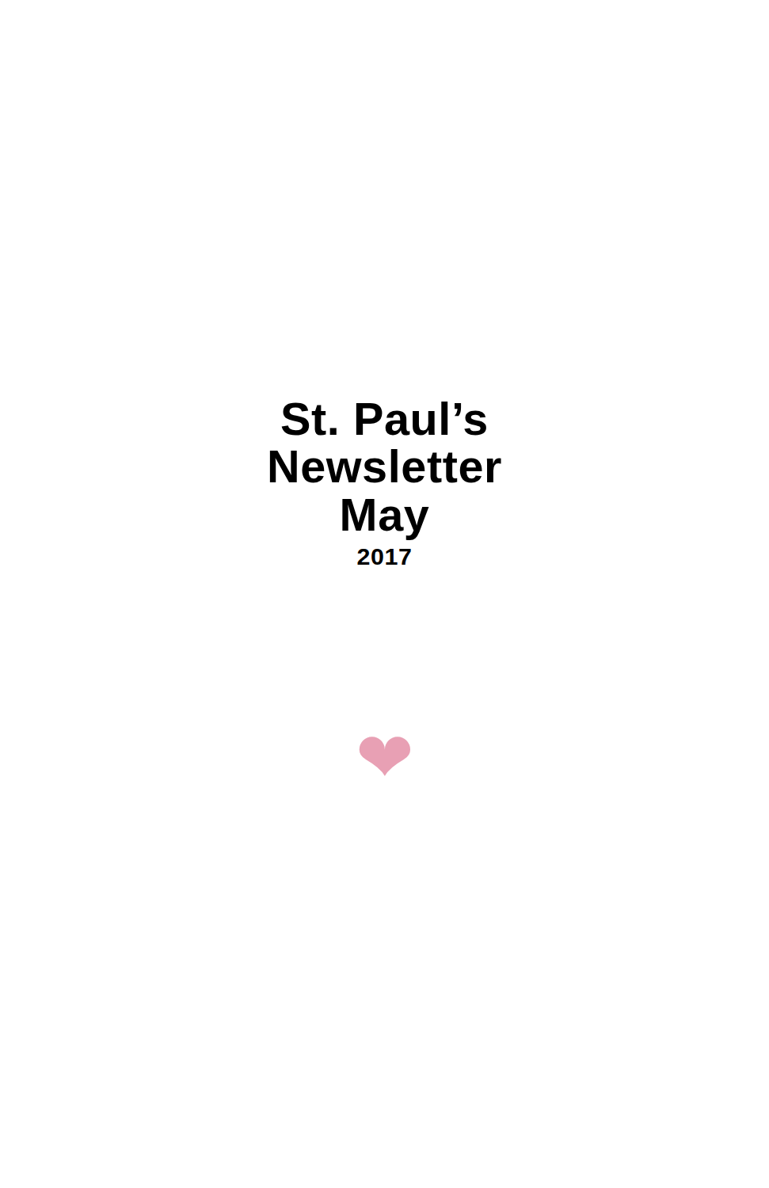St. Paul’s
Newsletter
May
2017
❤